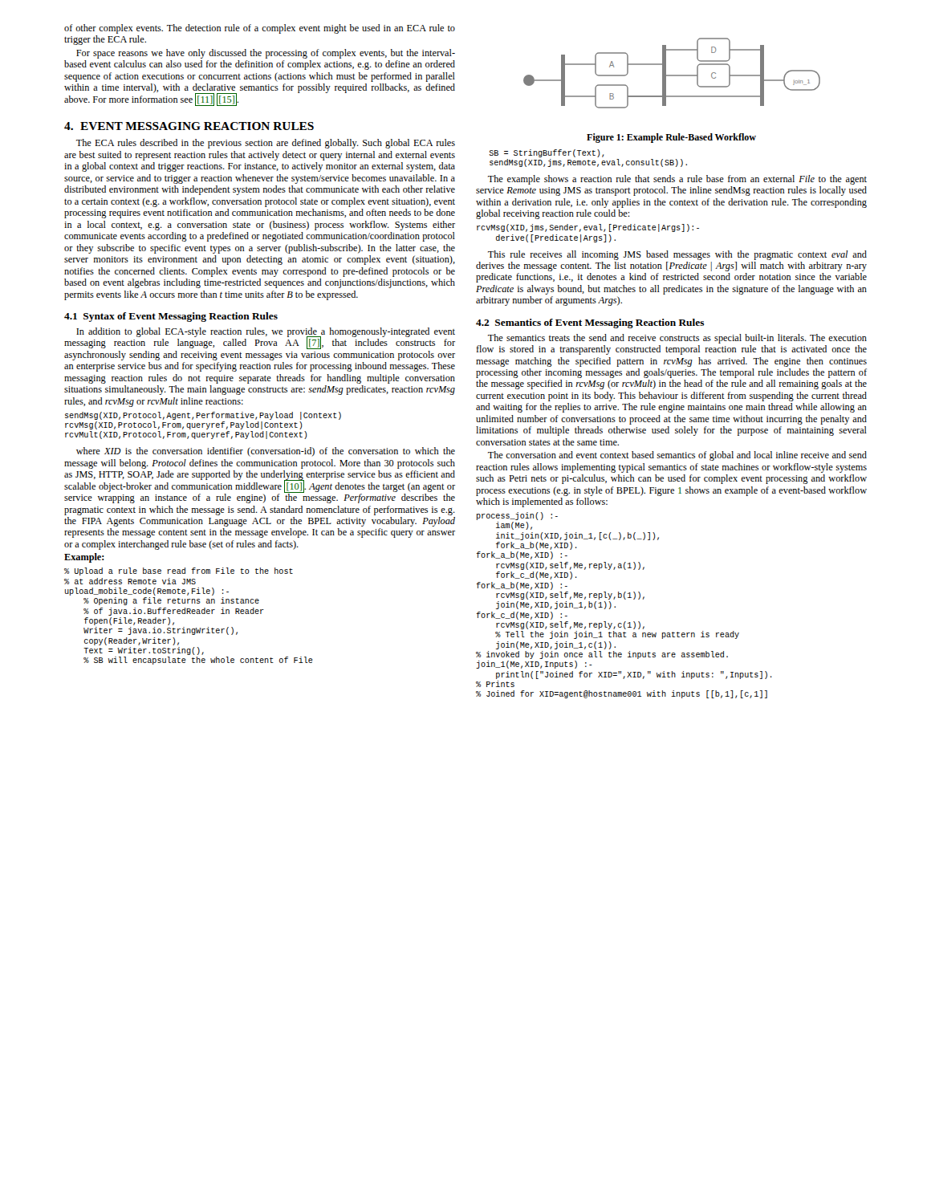of other complex events. The detection rule of a complex event might be used in an ECA rule to trigger the ECA rule.
For space reasons we have only discussed the processing of complex events, but the interval-based event calculus can also used for the definition of complex actions, e.g. to define an ordered sequence of action executions or concurrent actions (actions which must be performed in parallel within a time interval), with a declarative semantics for possibly required rollbacks, as defined above. For more information see [11] [15].
4. EVENT MESSAGING REACTION RULES
The ECA rules described in the previous section are defined globally. Such global ECA rules are best suited to represent reaction rules that actively detect or query internal and external events in a global context and trigger reactions. For instance, to actively monitor an external system, data source, or service and to trigger a reaction whenever the system/service becomes unavailable. In a distributed environment with independent system nodes that communicate with each other relative to a certain context (e.g. a workflow, conversation protocol state or complex event situation), event processing requires event notification and communication mechanisms, and often needs to be done in a local context, e.g. a conversation state or (business) process workflow. Systems either communicate events according to a predefined or negotiated communication/coordination protocol or they subscribe to specific event types on a server (publish-subscribe). In the latter case, the server monitors its environment and upon detecting an atomic or complex event (situation), notifies the concerned clients. Complex events may correspond to pre-defined protocols or be based on event algebras including time-restricted sequences and conjunctions/disjunctions, which permits events like A occurs more than t time units after B to be expressed.
4.1 Syntax of Event Messaging Reaction Rules
In addition to global ECA-style reaction rules, we provide a homogenously-integrated event messaging reaction rule language, called Prova AA [7], that includes constructs for asynchronously sending and receiving event messages via various communication protocols over an enterprise service bus and for specifying reaction rules for processing inbound messages. These messaging reaction rules do not require separate threads for handling multiple conversation situations simultaneously. The main language constructs are: sendMsg predicates, reaction rcvMsg rules, and rcvMsg or rcvMult inline reactions:
sendMsg(XID,Protocol,Agent,Performative,Payload |Context)
rcvMsg(XID,Protocol,From,queryref,Paylod|Context)
rcvMult(XID,Protocol,From,queryref,Paylod|Context)
where XID is the conversation identifier (conversation-id) of the conversation to which the message will belong. Protocol defines the communication protocol. More than 30 protocols such as JMS, HTTP, SOAP, Jade are supported by the underlying enterprise service bus as efficient and scalable object-broker and communication middleware [10]. Agent denotes the target (an agent or service wrapping an instance of a rule engine) of the message. Performative describes the pragmatic context in which the message is send. A standard nomenclature of performatives is e.g. the FIPA Agents Communication Language ACL or the BPEL activity vocabulary. Payload represents the message content sent in the message envelope. It can be a specific query or answer or a complex interchanged rule base (set of rules and facts).
Example:
% Upload a rule base read from File to the host
% at address Remote via JMS
upload_mobile_code(Remote,File) :-
    % Opening a file returns an instance
    % of java.io.BufferedReader in Reader
    fopen(File,Reader),
    Writer = java.io.StringWriter(),
    copy(Reader,Writer),
    Text = Writer.toString(),
    % SB will encapsulate the whole content of File
A B D C join_1
Figure 1: Example Rule-Based Workflow
SB = StringBuffer(Text),
sendMsg(XID,jms,Remote,eval,consult(SB)).
The example shows a reaction rule that sends a rule base from an external File to the agent service Remote using JMS as transport protocol. The inline sendMsg reaction rules is locally used within a derivation rule, i.e. only applies in the context of the derivation rule. The corresponding global receiving reaction rule could be:
rcvMsg(XID,jms,Sender,eval,[Predicate|Args]):-
    derive([Predicate|Args]).
This rule receives all incoming JMS based messages with the pragmatic context eval and derives the message content. The list notation [Predicate | Args] will match with arbitrary n-ary predicate functions, i.e., it denotes a kind of restricted second order notation since the variable Predicate is always bound, but matches to all predicates in the signature of the language with an arbitrary number of arguments Args).
4.2 Semantics of Event Messaging Reaction Rules
The semantics treats the send and receive constructs as special built-in literals. The execution flow is stored in a transparently constructed temporal reaction rule that is activated once the message matching the specified pattern in rcvMsg has arrived. The engine then continues processing other incoming messages and goals/queries. The temporal rule includes the pattern of the message specified in rcvMsg (or rcvMult) in the head of the rule and all remaining goals at the current execution point in its body. This behaviour is different from suspending the current thread and waiting for the replies to arrive. The rule engine maintains one main thread while allowing an unlimited number of conversations to proceed at the same time without incurring the penalty and limitations of multiple threads otherwise used solely for the purpose of maintaining several conversation states at the same time.
The conversation and event context based semantics of global and local inline receive and send reaction rules allows implementing typical semantics of state machines or workflow-style systems such as Petri nets or pi-calculus, which can be used for complex event processing and workflow process executions (e.g. in style of BPEL). Figure 1 shows an example of a event-based workflow which is implemented as follows:
process_join() :-
    iam(Me),
    init_join(XID,join_1,[c(_),b(_)]),
    fork_a_b(Me,XID).
fork_a_b(Me,XID) :-
    rcvMsg(XID,self,Me,reply,a(1)),
    fork_c_d(Me,XID).
fork_a_b(Me,XID) :-
    rcvMsg(XID,self,Me,reply,b(1)),
    join(Me,XID,join_1,b(1)).
fork_c_d(Me,XID) :-
    rcvMsg(XID,self,Me,reply,c(1)),
    % Tell the join join_1 that a new pattern is ready
    join(Me,XID,join_1,c(1)).
% invoked by join once all the inputs are assembled.
join_1(Me,XID,Inputs) :-
    println(["Joined for XID=",XID," with inputs: ",Inputs]).
% Prints
% Joined for XID=agent@hostname001 with inputs [[b,1],[c,1]]